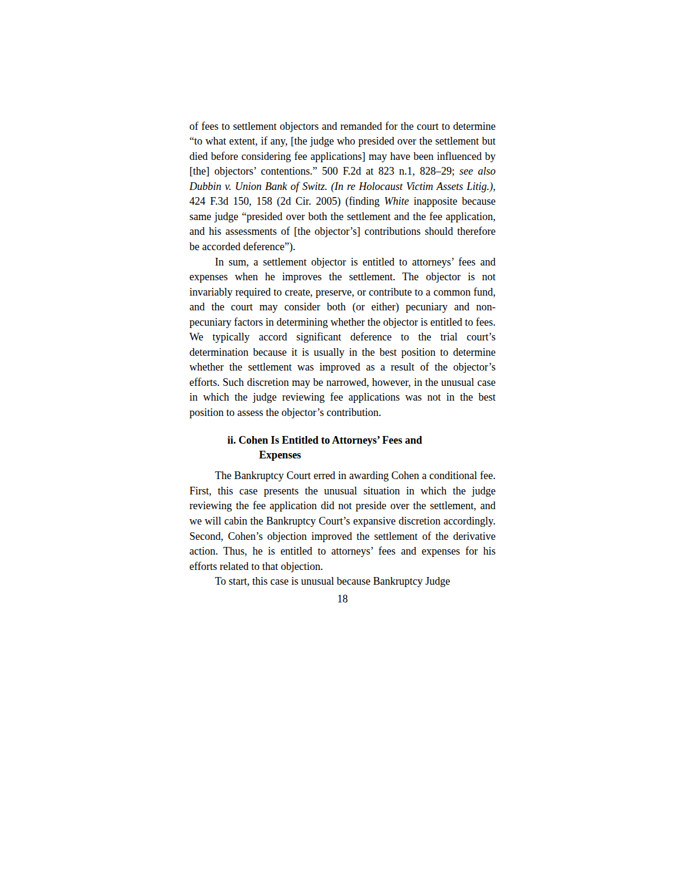of fees to settlement objectors and remanded for the court to determine “to what extent, if any, [the judge who presided over the settlement but died before considering fee applications] may have been influenced by [the] objectors’ contentions.” 500 F.2d at 823 n.1, 828–29; see also Dubbin v. Union Bank of Switz. (In re Holocaust Victim Assets Litig.), 424 F.3d 150, 158 (2d Cir. 2005) (finding White inapposite because same judge “presided over both the settlement and the fee application, and his assessments of [the objector’s] contributions should therefore be accorded deference”).
In sum, a settlement objector is entitled to attorneys’ fees and expenses when he improves the settlement. The objector is not invariably required to create, preserve, or contribute to a common fund, and the court may consider both (or either) pecuniary and non-pecuniary factors in determining whether the objector is entitled to fees. We typically accord significant deference to the trial court’s determination because it is usually in the best position to determine whether the settlement was improved as a result of the objector’s efforts. Such discretion may be narrowed, however, in the unusual case in which the judge reviewing fee applications was not in the best position to assess the objector’s contribution.
ii. Cohen Is Entitled to Attorneys’ Fees andExpenses
The Bankruptcy Court erred in awarding Cohen a conditional fee. First, this case presents the unusual situation in which the judge reviewing the fee application did not preside over the settlement, and we will cabin the Bankruptcy Court’s expansive discretion accordingly. Second, Cohen’s objection improved the settlement of the derivative action. Thus, he is entitled to attorneys’ fees and expenses for his efforts related to that objection.
To start, this case is unusual because Bankruptcy Judge
18